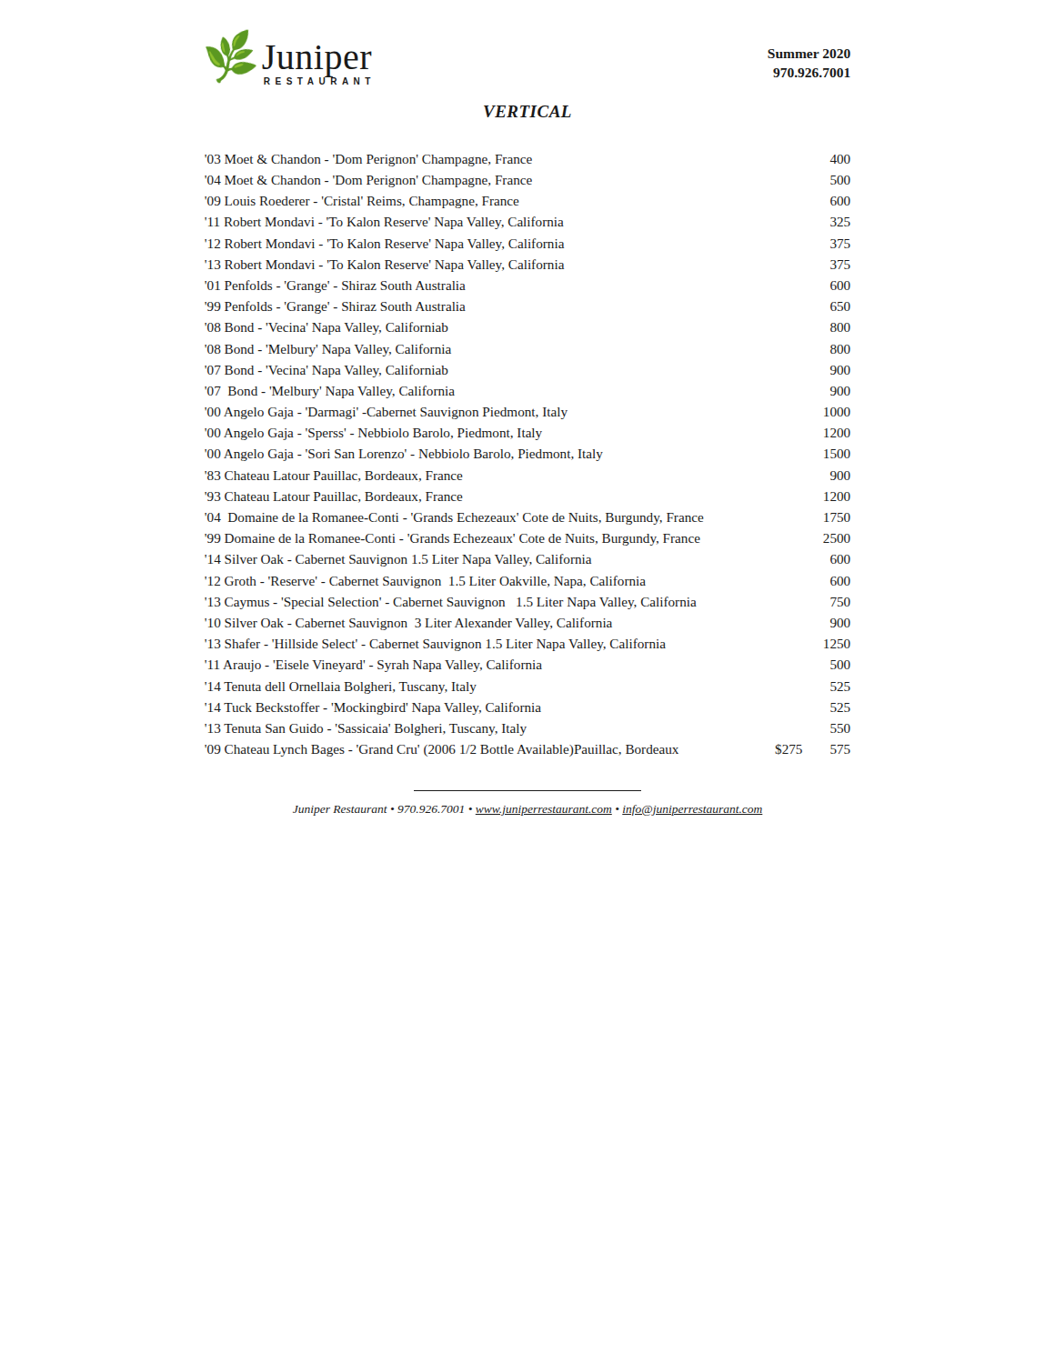🌿 Juniper Restaurant
Summer 2020
970.926.7001
VERTICAL
| '03 Moet & Chandon - 'Dom Perignon' Champagne, France | | 400 |
| '04 Moet & Chandon - 'Dom Perignon' Champagne, France | | 500 |
| '09 Louis Roederer - 'Cristal' Reims, Champagne, France | | 600 |
| '11 Robert Mondavi - 'To Kalon Reserve' Napa Valley, California | | 325 |
| '12 Robert Mondavi - 'To Kalon Reserve' Napa Valley, California | | 375 |
| '13 Robert Mondavi - 'To Kalon Reserve' Napa Valley, California | | 375 |
| '01 Penfolds - 'Grange' - Shiraz South Australia | | 600 |
| '99 Penfolds - 'Grange' - Shiraz South Australia | | 650 |
| '08 Bond - 'Vecina' Napa Valley, Californiab | | 800 |
| '08 Bond - 'Melbury' Napa Valley, California | | 800 |
| '07 Bond - 'Vecina' Napa Valley, Californiab | | 900 |
| '07 Bond - 'Melbury' Napa Valley, California | | 900 |
| '00 Angelo Gaja - 'Darmagi' -Cabernet Sauvignon Piedmont, Italy | | 1000 |
| '00 Angelo Gaja - 'Sperss' - Nebbiolo Barolo, Piedmont, Italy | | 1200 |
| '00 Angelo Gaja - 'Sori San Lorenzo' - Nebbiolo Barolo, Piedmont, Italy | | 1500 |
| '83 Chateau Latour Pauillac, Bordeaux, France | | 900 |
| '93 Chateau Latour Pauillac, Bordeaux, France | | 1200 |
| '04 Domaine de la Romanee-Conti - 'Grands Echezeaux' Cote de Nuits, Burgundy, France | | 1750 |
| '99 Domaine de la Romanee-Conti - 'Grands Echezeaux' Cote de Nuits, Burgundy, France | | 2500 |
| '14 Silver Oak - Cabernet Sauvignon 1.5 Liter Napa Valley, California | | 600 |
| '12 Groth - 'Reserve' - Cabernet Sauvignon 1.5 Liter Oakville, Napa, California | | 600 |
| '13 Caymus - 'Special Selection' - Cabernet Sauvignon 1.5 Liter Napa Valley, California | | 750 |
| '10 Silver Oak - Cabernet Sauvignon 3 Liter Alexander Valley, California | | 900 |
| '13 Shafer - 'Hillside Select' - Cabernet Sauvignon 1.5 Liter Napa Valley, California | | 1250 |
| '11 Araujo - 'Eisele Vineyard' - Syrah Napa Valley, California | | 500 |
| '14 Tenuta dell Ornellaia Bolgheri, Tuscany, Italy | | 525 |
| '14 Tuck Beckstoffer - 'Mockingbird' Napa Valley, California | | 525 |
| '13 Tenuta San Guido - 'Sassicaia' Bolgheri, Tuscany, Italy | | 550 |
| '09 Chateau Lynch Bages - 'Grand Cru' (2006 1/2 Bottle Available)Pauillac, Bordeaux | $275 | 575 |
Juniper Restaurant • 970.926.7001 • www.juniperrestaurant.com • info@juniperrestaurant.com